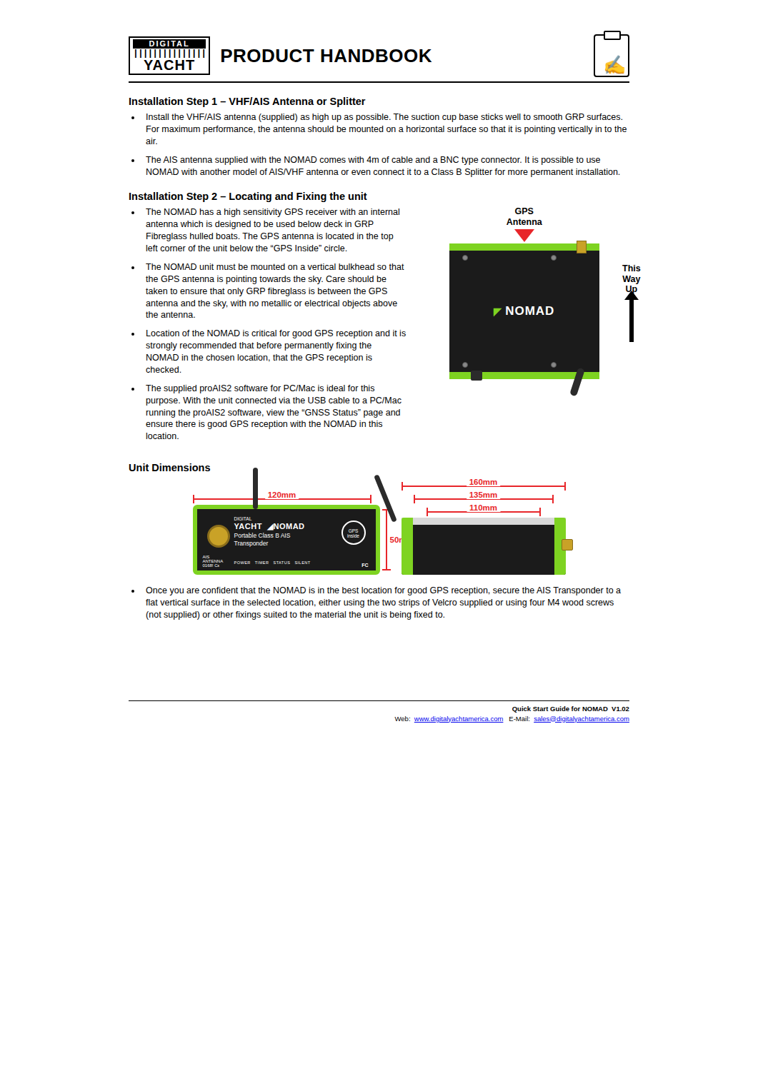DIGITAL ||||||||||||||| YACHT
PRODUCT HANDBOOK
Installation Step 1 – VHF/AIS Antenna or Splitter
Install the VHF/AIS antenna (supplied) as high up as possible. The suction cup base sticks well to smooth GRP surfaces. For maximum performance, the antenna should be mounted on a horizontal surface so that it is pointing vertically in to the air.
The AIS antenna supplied with the NOMAD comes with 4m of cable and a BNC type connector. It is possible to use NOMAD with another model of AIS/VHF antenna or even connect it to a Class B Splitter for more permanent installation.
Installation Step 2 – Locating and Fixing the unit
The NOMAD has a high sensitivity GPS receiver with an internal antenna which is designed to be used below deck in GRP Fibreglass hulled boats. The GPS antenna is located in the top left corner of the unit below the “GPS Inside” circle.
The NOMAD unit must be mounted on a vertical bulkhead so that the GPS antenna is pointing towards the sky. Care should be taken to ensure that only GRP fibreglass is between the GPS antenna and the sky, with no metallic or electrical objects above the antenna.
Location of the NOMAD is critical for good GPS reception and it is strongly recommended that before permanently fixing the NOMAD in the chosen location, that the GPS reception is checked.
The supplied proAIS2 software for PC/Mac is ideal for this purpose. With the unit connected via the USB cable to a PC/Mac running the proAIS2 software, view the “GNSS Status” page and ensure there is good GPS reception with the NOMAD in this location.
GPS
Antenna
NOMAD
This
Way
Up
Unit Dimensions
120mm
DIGITAL
YACHT ◢NOMAD
Portable Class B AIS
Transponder
GPS
inside
POWER TIMER STATUS SILENT
AIS
ANTENNA
0168! Cε
FC
50mm
160mm
135mm
110mm
Once you are confident that the NOMAD is in the best location for good GPS reception, secure the AIS Transponder to a flat vertical surface in the selected location, either using the two strips of Velcro supplied or using four M4 wood screws (not supplied) or other fixings suited to the material the unit is being fixed to.
Quick Start Guide for NOMAD V1.02
Web: www.digitalyachtamerica.com E-Mail: sales@digitalyachtamerica.com